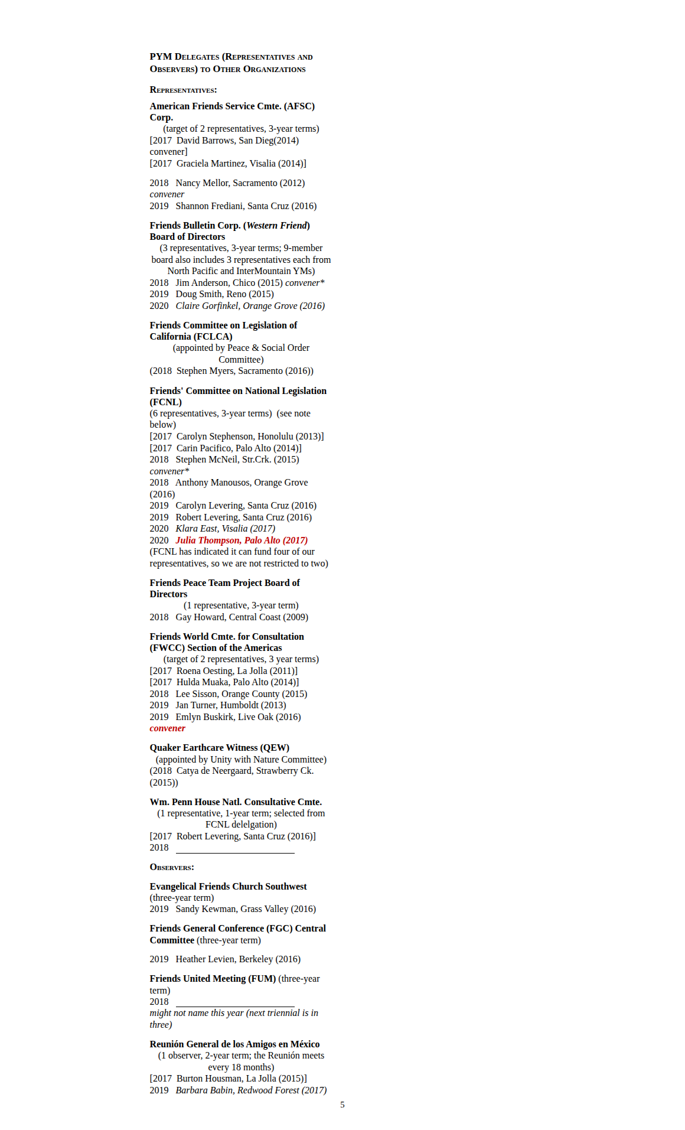PYM Delegates (Representatives and Observers) to Other Organizations
Representatives:
American Friends Service Cmte. (AFSC) Corp.
(target of 2 representatives, 3-year terms)
[2017 David Barrows, San Dieg(2014) convener]
[2017 Graciela Martinez, Visalia (2014)]
2018 Nancy Mellor, Sacramento (2012) convener
2019 Shannon Frediani, Santa Cruz (2016)
Friends Bulletin Corp. (Western Friend) Board of Directors
(3 representatives, 3-year terms; 9-member board also includes 3 representatives each from North Pacific and InterMountain YMs)
2018 Jim Anderson, Chico (2015) convener*
2019 Doug Smith, Reno (2015)
2020 Claire Gorfinkel, Orange Grove (2016)
Friends Committee on Legislation of California (FCLCA)
(appointed by Peace & Social Order Committee)
(2018 Stephen Myers, Sacramento (2016))
Friends' Committee on National Legislation (FCNL)
(6 representatives, 3-year terms) (see note below)
[2017 Carolyn Stephenson, Honolulu (2013)]
[2017 Carin Pacifico, Palo Alto (2014)]
2018 Stephen McNeil, Str.Crk. (2015) convener*
2018 Anthony Manousos, Orange Grove (2016)
2019 Carolyn Levering, Santa Cruz (2016)
2019 Robert Levering, Santa Cruz (2016)
2020 Klara East, Visalia (2017)
2020 Julia Thompson, Palo Alto (2017)
(FCNL has indicated it can fund four of our representatives, so we are not restricted to two)
Friends Peace Team Project Board of Directors
(1 representative, 3-year term)
2018 Gay Howard, Central Coast (2009)
Friends World Cmte. for Consultation (FWCC) Section of the Americas
(target of 2 representatives, 3 year terms)
[2017 Roena Oesting, La Jolla (2011)]
[2017 Hulda Muaka, Palo Alto (2014)]
2018 Lee Sisson, Orange County (2015)
2019 Jan Turner, Humboldt (2013)
2019 Emlyn Buskirk, Live Oak (2016) convener
Quaker Earthcare Witness (QEW)
(appointed by Unity with Nature Committee)
(2018 Catya de Neergaard, Strawberry Ck.(2015))
Wm. Penn House Natl. Consultative Cmte.
(1 representative, 1-year term; selected from FCNL delelgation)
[2017 Robert Levering, Santa Cruz (2016)]
2018
Observers:
Evangelical Friends Church Southwest (three-year term)
2019 Sandy Kewman, Grass Valley (2016)
Friends General Conference (FGC) Central Committee (three-year term)
2019 Heather Levien, Berkeley (2016)
Friends United Meeting (FUM) (three-year term)
2018
might not name this year (next triennial is in three)
Reunión General de los Amigos en México
(1 observer, 2-year term; the Reunión meets every 18 months)
[2017 Burton Housman, La Jolla (2015)]
2019 Barbara Babin, Redwood Forest (2017)
5